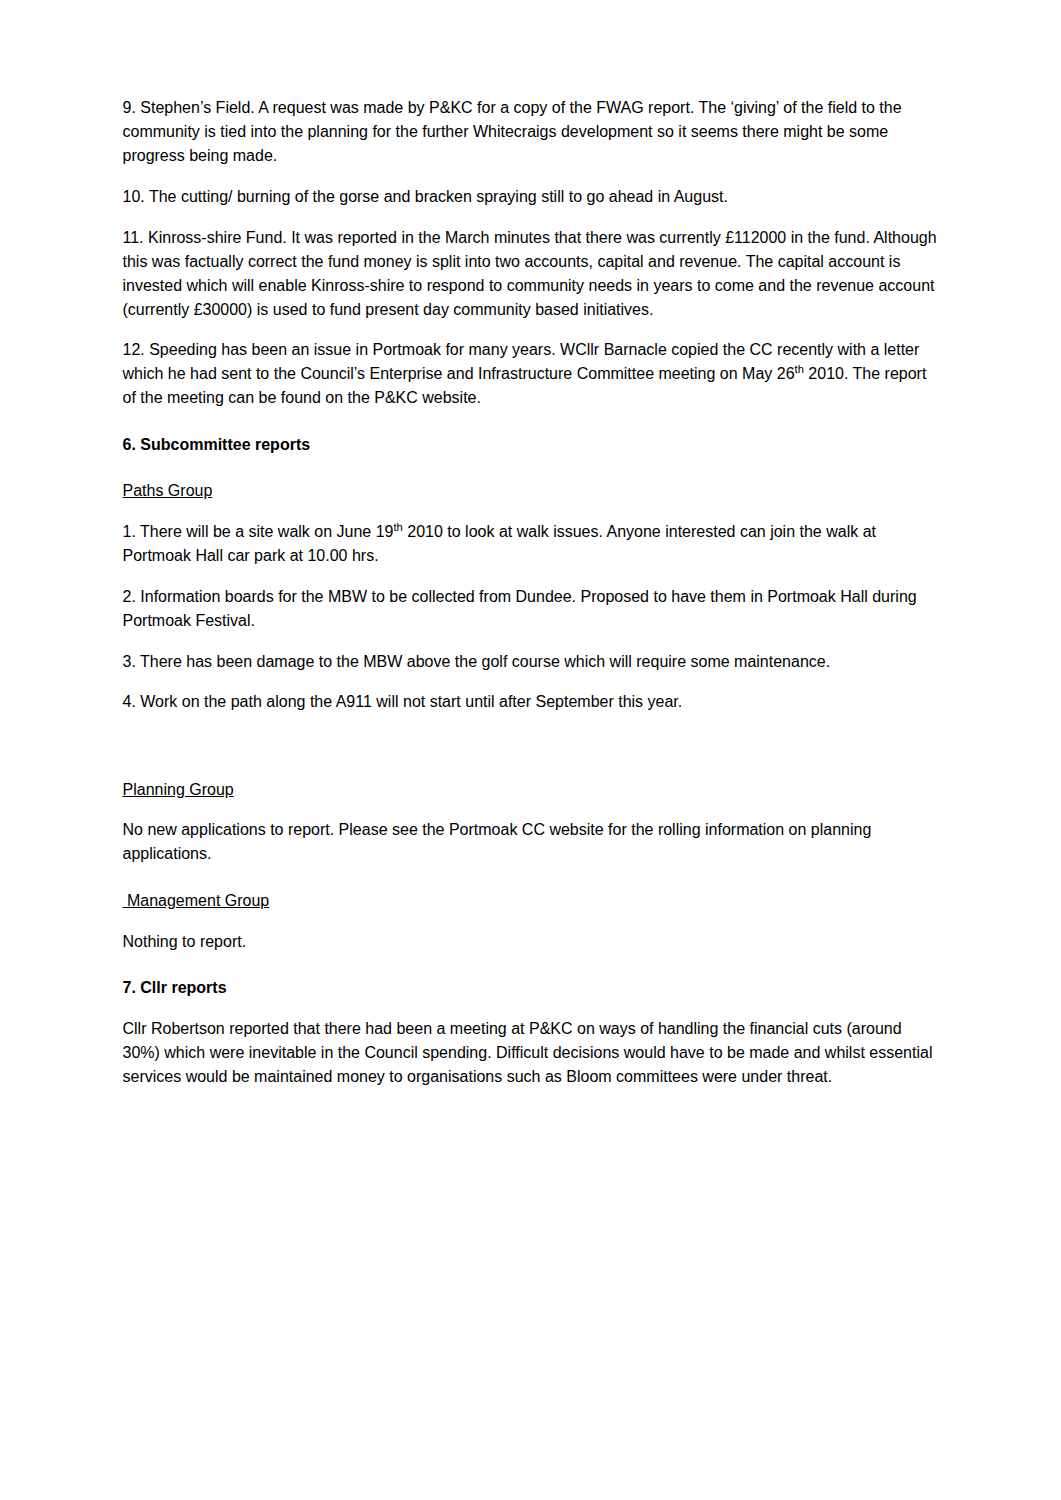9. Stephen’s Field. A request was made by P&KC for a copy of the FWAG report. The ‘giving’ of the field to the community is tied into the planning for the further Whitecraigs development so it seems there might be some progress being made.
10. The cutting/ burning of the gorse and bracken spraying still to go ahead in August.
11. Kinross-shire Fund. It was reported in the March minutes that there was currently £112000 in the fund. Although this was factually correct the fund money is split into two accounts, capital and revenue. The capital account is invested which will enable Kinross-shire to respond to community needs in years to come and the revenue account (currently £30000) is used to fund present day community based initiatives.
12. Speeding has been an issue in Portmoak for many years. WCllr Barnacle copied the CC recently with a letter which he had sent to the Council’s Enterprise and Infrastructure Committee meeting on May 26th 2010. The report of the meeting can be found on the P&KC website.
6. Subcommittee reports
Paths Group
1. There will be a site walk on June 19th 2010 to look at walk issues. Anyone interested can join the walk at Portmoak Hall car park at 10.00 hrs.
2. Information boards for the MBW to be collected from Dundee. Proposed to have them in Portmoak Hall during Portmoak Festival.
3. There has been damage to the MBW above the golf course which will require some maintenance.
4. Work on the path along the A911 will not start until after September this year.
Planning Group
No new applications to report. Please see the Portmoak CC website for the rolling information on planning applications.
Management Group
Nothing to report.
7. Cllr reports
Cllr Robertson reported that there had been a meeting at P&KC on ways of handling the financial cuts (around 30%) which were inevitable in the Council spending. Difficult decisions would have to be made and whilst essential services would be maintained money to organisations such as Bloom committees were under threat.